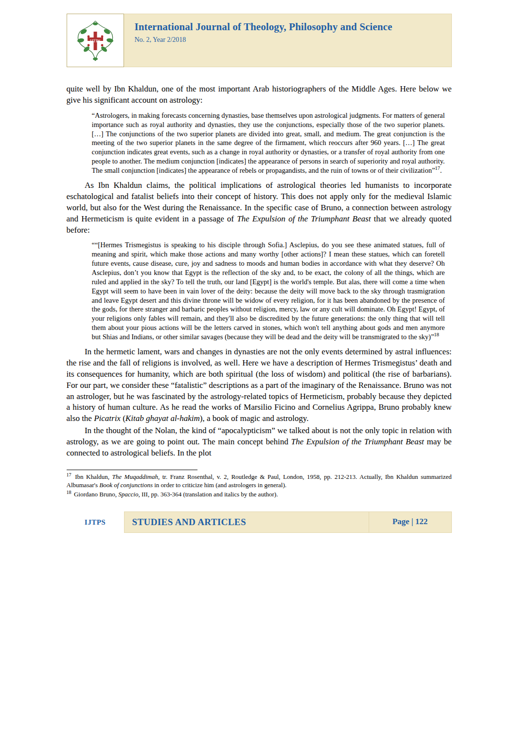IJTPS
International Journal of Theology, Philosophy and Science
No. 2, Year 2/2018
quite well by Ibn Khaldun, one of the most important Arab historiographers of the Middle Ages. Here below we give his significant account on astrology:
“Astrologers, in making forecasts concerning dynasties, base themselves upon astrological judgments. For matters of general importance such as royal authority and dynasties, they use the conjunctions, especially those of the two superior planets. […] The conjunctions of the two superior planets are divided into great, small, and medium. The great conjunction is the meeting of the two superior planets in the same degree of the firmament, which reoccurs after 960 years. […] The great conjunction indicates great events, such as a change in royal authority or dynasties, or a transfer of royal authority from one people to another. The medium conjunction [indicates] the appearance of persons in search of superiority and royal authority. The small conjunction [indicates] the appearance of rebels or propagandists, and the ruin of towns or of their civilization”17.
As Ibn Khaldun claims, the political implications of astrological theories led humanists to incorporate eschatological and fatalist beliefs into their concept of history. This does not apply only for the medieval Islamic world, but also for the West during the Renaissance. In the specific case of Bruno, a connection between astrology and Hermeticism is quite evident in a passage of The Expulsion of the Triumphant Beast that we already quoted before:
““[Hermes Trismegistus is speaking to his disciple through Sofia.] Asclepius, do you see these animated statues, full of meaning and spirit, which make those actions and many worthy [other actions]? I mean these statues, which can foretell future events, cause disease, cure, joy and sadness to moods and human bodies in accordance with what they deserve? Oh Asclepius, don’t you know that Egypt is the reflection of the sky and, to be exact, the colony of all the things, which are ruled and applied in the sky? To tell the truth, our land [Egypt] is the world's temple. But alas, there will come a time when Egypt will seem to have been in vain lover of the deity: because the deity will move back to the sky through trasmigration and leave Egypt desert and this divine throne will be widow of every religion, for it has been abandoned by the presence of the gods, for there stranger and barbaric peoples without religion, mercy, law or any cult will dominate. Oh Egypt! Egypt, of your religions only fables will remain, and they'll also be discredited by the future generations: the only thing that will tell them about your pious actions will be the letters carved in stones, which won't tell anything about gods and men anymore but Shias and Indians, or other similar savages (because they will be dead and the deity will be transmigrated to the sky)”18
In the hermetic lament, wars and changes in dynasties are not the only events determined by astral influences: the rise and the fall of religions is involved, as well. Here we have a description of Hermes Trismegistus’ death and its consequences for humanity, which are both spiritual (the loss of wisdom) and political (the rise of barbarians). For our part, we consider these “fatalistic” descriptions as a part of the imaginary of the Renaissance. Bruno was not an astrologer, but he was fascinated by the astrology-related topics of Hermeticism, probably because they depicted a history of human culture. As he read the works of Marsilio Ficino and Cornelius Agrippa, Bruno probably knew also the Picatrix (Kitab ghayat al-hakim), a book of magic and astrology.
In the thought of the Nolan, the kind of “apocalypticism” we talked about is not the only topic in relation with astrology, as we are going to point out. The main concept behind The Expulsion of the Triumphant Beast may be connected to astrological beliefs. In the plot
17 Ibn Khaldun, The Muqaddimah, tr. Franz Rosenthal, v. 2, Routledge & Paul, London, 1958, pp. 212-213. Actually, Ibn Khaldun summarized Albumasar's Book of conjunctions in order to criticize him (and astrologers in general).
18 Giordano Bruno, Spaccio, III, pp. 363-364 (translation and italics by the author).
IJTPS
STUDIES AND ARTICLES
Page | 122